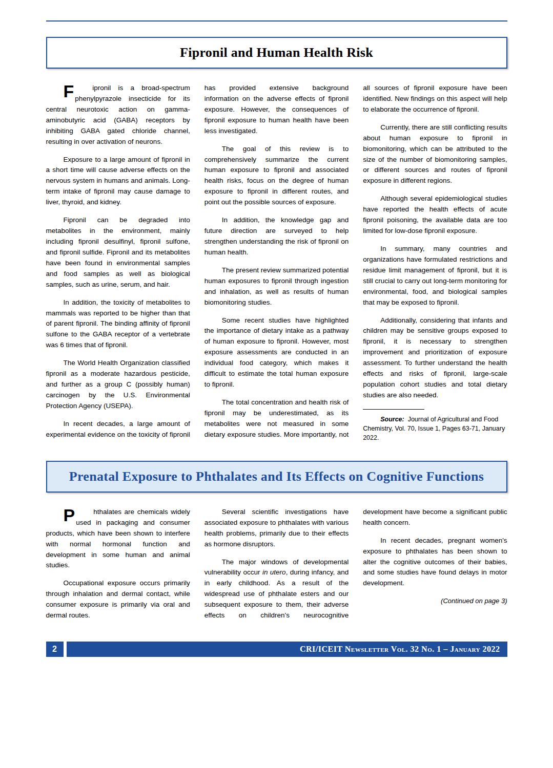Fipronil and Human Health Risk
Fipronil is a broad-spectrum phenylpyrazole insecticide for its central neurotoxic action on gamma-aminobutyric acid (GABA) receptors by inhibiting GABA gated chloride channel, resulting in over activation of neurons.
Exposure to a large amount of fipronil in a short time will cause adverse effects on the nervous system in humans and animals. Long-term intake of fipronil may cause damage to liver, thyroid, and kidney.
Fipronil can be degraded into metabolites in the environment, mainly including fipronil desulfinyl, fipronil sulfone, and fipronil sulfide. Fipronil and its metabolites have been found in environmental samples and food samples as well as biological samples, such as urine, serum, and hair.
In addition, the toxicity of metabolites to mammals was reported to be higher than that of parent fipronil. The binding affinity of fipronil sulfone to the GABA receptor of a vertebrate was 6 times that of fipronil.
The World Health Organization classified fipronil as a moderate hazardous pesticide, and further as a group C (possibly human) carcinogen by the U.S. Environmental Protection Agency (USEPA).
In recent decades, a large amount of experimental evidence on the toxicity of fipronil has provided extensive background information on the adverse effects of fipronil exposure. However, the consequences of fipronil exposure to human health have been less investigated.
The goal of this review is to comprehensively summarize the current human exposure to fipronil and associated health risks, focus on the degree of human exposure to fipronil in different routes, and point out the possible sources of exposure.
In addition, the knowledge gap and future direction are surveyed to help strengthen understanding the risk of fipronil on human health.
The present review summarized potential human exposures to fipronil through ingestion and inhalation, as well as results of human biomonitoring studies.
Some recent studies have highlighted the importance of dietary intake as a pathway of human exposure to fipronil. However, most exposure assessments are conducted in an individual food category, which makes it difficult to estimate the total human exposure to fipronil.
The total concentration and health risk of fipronil may be underestimated, as its metabolites were not measured in some dietary exposure studies. More importantly, not all sources of fipronil exposure have been identified. New findings on this aspect will help to elaborate the occurrence of fipronil.
Currently, there are still conflicting results about human exposure to fipronil in biomonitoring, which can be attributed to the size of the number of biomonitoring samples, or different sources and routes of fipronil exposure in different regions.
Although several epidemiological studies have reported the health effects of acute fipronil poisoning, the available data are too limited for low-dose fipronil exposure.
In summary, many countries and organizations have formulated restrictions and residue limit management of fipronil, but it is still crucial to carry out long-term monitoring for environmental, food, and biological samples that may be exposed to fipronil.
Additionally, considering that infants and children may be sensitive groups exposed to fipronil, it is necessary to strengthen improvement and prioritization of exposure assessment. To further understand the health effects and risks of fipronil, large-scale population cohort studies and total dietary studies are also needed.
Source: Journal of Agricultural and Food Chemistry, Vol. 70, Issue 1, Pages 63-71, January 2022.
Prenatal Exposure to Phthalates and Its Effects on Cognitive Functions
Phthalates are chemicals widely used in packaging and consumer products, which have been shown to interfere with normal hormonal function and development in some human and animal studies.
Occupational exposure occurs primarily through inhalation and dermal contact, while consumer exposure is primarily via oral and dermal routes.
Several scientific investigations have associated exposure to phthalates with various health problems, primarily due to their effects as hormone disruptors.
The major windows of developmental vulnerability occur in utero, during infancy, and in early childhood. As a result of the widespread use of phthalate esters and our subsequent exposure to them, their adverse effects on children's neurocognitive development have become a significant public health concern.
In recent decades, pregnant women's exposure to phthalates has been shown to alter the cognitive outcomes of their babies, and some studies have found delays in motor development.
(Continued on page 3)
2
CRI/ICEIT Newsletter Vol. 32 No. 1 – January 2022